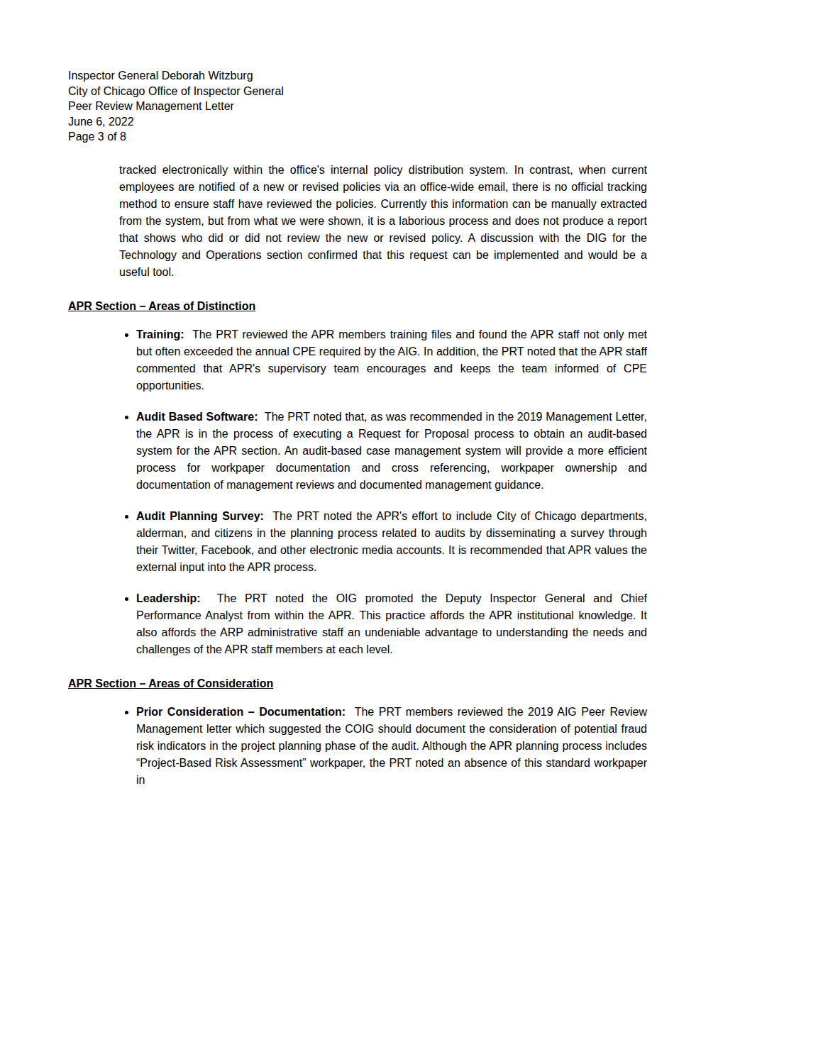Inspector General Deborah Witzburg
City of Chicago Office of Inspector General
Peer Review Management Letter
June 6, 2022
Page 3 of 8
tracked electronically within the office's internal policy distribution system. In contrast, when current employees are notified of a new or revised policies via an office-wide email, there is no official tracking method to ensure staff have reviewed the policies. Currently this information can be manually extracted from the system, but from what we were shown, it is a laborious process and does not produce a report that shows who did or did not review the new or revised policy. A discussion with the DIG for the Technology and Operations section confirmed that this request can be implemented and would be a useful tool.
APR Section – Areas of Distinction
Training: The PRT reviewed the APR members training files and found the APR staff not only met but often exceeded the annual CPE required by the AIG. In addition, the PRT noted that the APR staff commented that APR's supervisory team encourages and keeps the team informed of CPE opportunities.
Audit Based Software: The PRT noted that, as was recommended in the 2019 Management Letter, the APR is in the process of executing a Request for Proposal process to obtain an audit-based system for the APR section. An audit-based case management system will provide a more efficient process for workpaper documentation and cross referencing, workpaper ownership and documentation of management reviews and documented management guidance.
Audit Planning Survey: The PRT noted the APR's effort to include City of Chicago departments, alderman, and citizens in the planning process related to audits by disseminating a survey through their Twitter, Facebook, and other electronic media accounts. It is recommended that APR values the external input into the APR process.
Leadership: The PRT noted the OIG promoted the Deputy Inspector General and Chief Performance Analyst from within the APR. This practice affords the APR institutional knowledge. It also affords the ARP administrative staff an undeniable advantage to understanding the needs and challenges of the APR staff members at each level.
APR Section – Areas of Consideration
Prior Consideration – Documentation: The PRT members reviewed the 2019 AIG Peer Review Management letter which suggested the COIG should document the consideration of potential fraud risk indicators in the project planning phase of the audit. Although the APR planning process includes “Project-Based Risk Assessment” workpaper, the PRT noted an absence of this standard workpaper in